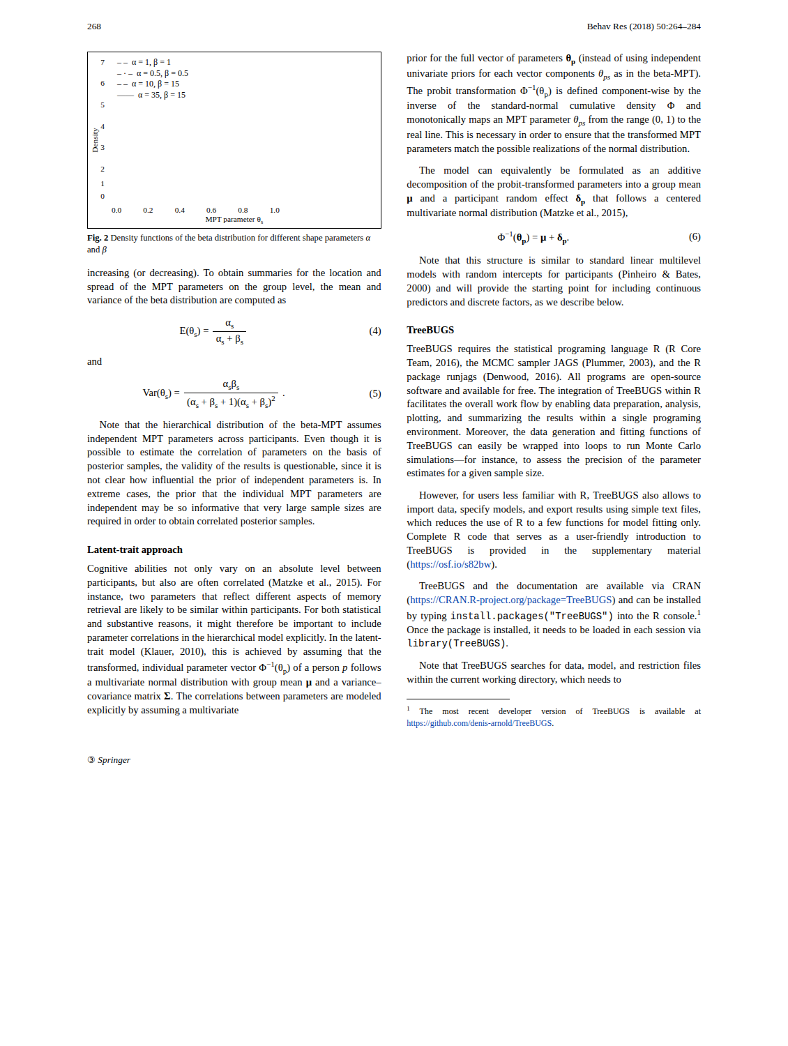268 Behav Res (2018) 50:264–284
– – α = 1, β = 1
– · – α = 0.5, β = 0.5
– – α = 10, β = 15
—— α = 35, β = 15
Density
7
6
5
4
3
2
1
0
0.0
0.2
0.4
0.6
0.8
1.0
MPT parameter θs
Fig. 2 Density functions of the beta distribution for different shape parameters α and β
increasing (or decreasing). To obtain summaries for the location and spread of the MPT parameters on the group level, the mean and variance of the beta distribution are computed as
E(θs) = αs αs + βs (4)
and
Var(θs) = αsβs(αs + βs + 1)(αs + βs)2 . (5)
Note that the hierarchical distribution of the beta-MPT assumes independent MPT parameters across participants. Even though it is possible to estimate the correlation of parameters on the basis of posterior samples, the validity of the results is questionable, since it is not clear how influential the prior of independent parameters is. In extreme cases, the prior that the individual MPT parameters are independent may be so informative that very large sample sizes are required in order to obtain correlated posterior samples.
Latent-trait approach
Cognitive abilities not only vary on an absolute level between participants, but also are often correlated (Matzke et al., 2015). For instance, two parameters that reflect different aspects of memory retrieval are likely to be similar within participants. For both statistical and substantive reasons, it might therefore be important to include parameter correlations in the hierarchical model explicitly. In the latent-trait model (Klauer, 2010), this is achieved by assuming that the transformed, individual parameter vector Φ−1(θp) of a person p follows a multivariate normal distribution with group mean μ and a variance–covariance matrix Σ. The correlations between parameters are modeled explicitly by assuming a multivariate
prior for the full vector of parameters θp (instead of using independent univariate priors for each vector components θps as in the beta-MPT). The probit transformation Φ−1(θp) is defined component-wise by the inverse of the standard-normal cumulative density Φ and monotonically maps an MPT parameter θps from the range (0, 1) to the real line. This is necessary in order to ensure that the transformed MPT parameters match the possible realizations of the normal distribution.
The model can equivalently be formulated as an additive decomposition of the probit-transformed parameters into a group mean μ and a participant random effect δp that follows a centered multivariate normal distribution (Matzke et al., 2015),
Φ−1(θp) = μ + δp. (6)
Note that this structure is similar to standard linear multilevel models with random intercepts for participants (Pinheiro & Bates, 2000) and will provide the starting point for including continuous predictors and discrete factors, as we describe below.
TreeBUGS
TreeBUGS requires the statistical programing language R (R Core Team, 2016), the MCMC sampler JAGS (Plummer, 2003), and the R package runjags (Denwood, 2016). All programs are open-source software and available for free. The integration of TreeBUGS within R facilitates the overall work flow by enabling data preparation, analysis, plotting, and summarizing the results within a single programing environment. Moreover, the data generation and fitting functions of TreeBUGS can easily be wrapped into loops to run Monte Carlo simulations—for instance, to assess the precision of the parameter estimates for a given sample size.
However, for users less familiar with R, TreeBUGS also allows to import data, specify models, and export results using simple text files, which reduces the use of R to a few functions for model fitting only. Complete R code that serves as a user-friendly introduction to TreeBUGS is provided in the supplementary material (https://osf.io/s82bw).
TreeBUGS and the documentation are available via CRAN (https://CRAN.R-project.org/package=TreeBUGS) and can be installed by typing install.packages("TreeBUGS") into the R console.1 Once the package is installed, it needs to be loaded in each session via library(TreeBUGS).
Note that TreeBUGS searches for data, model, and restriction files within the current working directory, which needs to
1 The most recent developer version of TreeBUGS is available at https://github.com/denis-arnold/TreeBUGS.
③ Springer